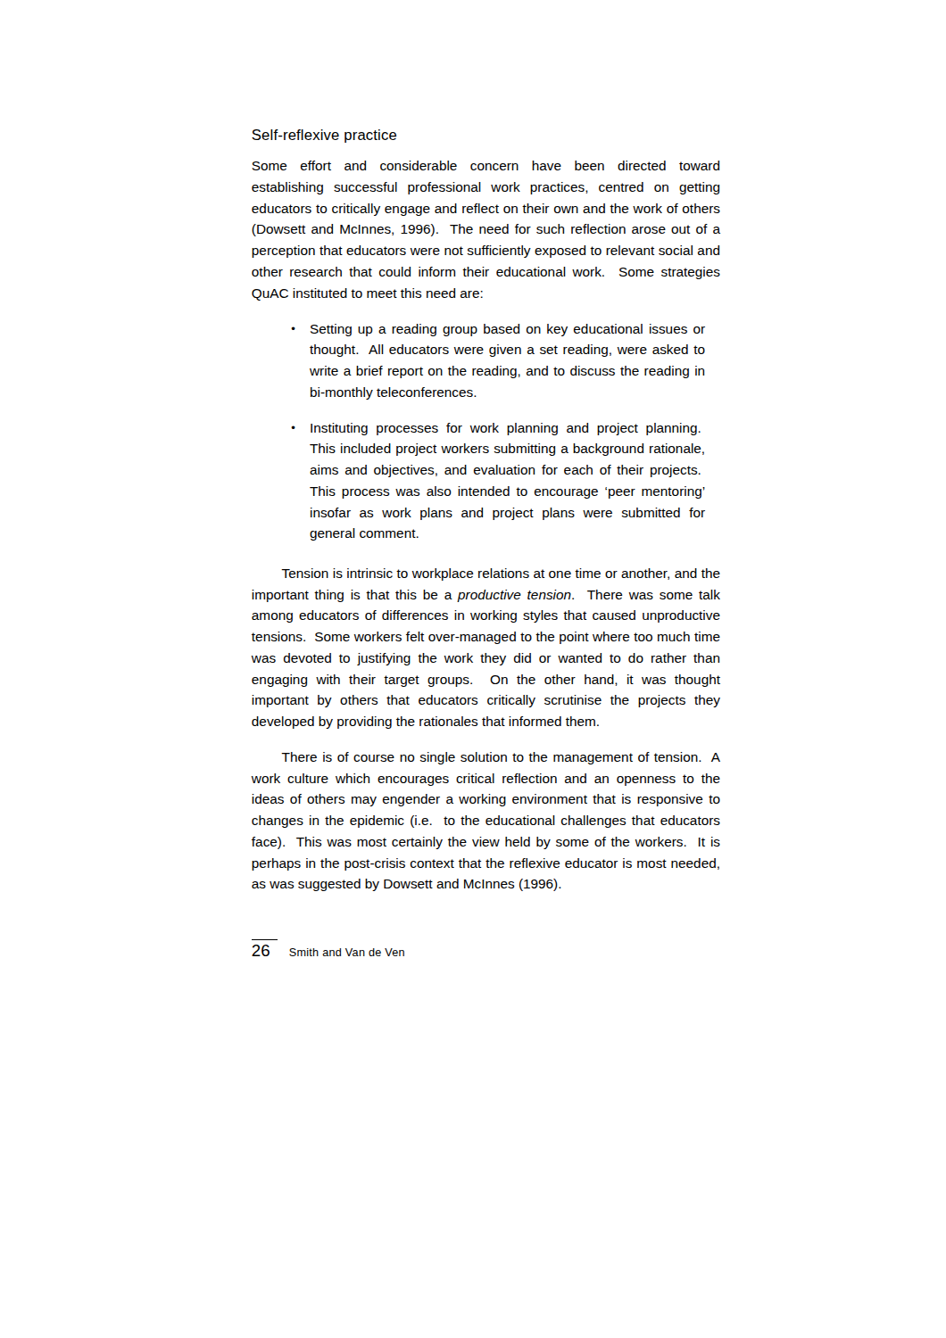Self-reflexive practice
Some effort and considerable concern have been directed toward establishing successful professional work practices, centred on getting educators to critically engage and reflect on their own and the work of others (Dowsett and McInnes, 1996). The need for such reflection arose out of a perception that educators were not sufficiently exposed to relevant social and other research that could inform their educational work. Some strategies QuAC instituted to meet this need are:
Setting up a reading group based on key educational issues or thought. All educators were given a set reading, were asked to write a brief report on the reading, and to discuss the reading in bi-monthly teleconferences.
Instituting processes for work planning and project planning. This included project workers submitting a background rationale, aims and objectives, and evaluation for each of their projects. This process was also intended to encourage ‘peer mentoring’ insofar as work plans and project plans were submitted for general comment.
Tension is intrinsic to workplace relations at one time or another, and the important thing is that this be a productive tension. There was some talk among educators of differences in working styles that caused unproductive tensions. Some workers felt over-managed to the point where too much time was devoted to justifying the work they did or wanted to do rather than engaging with their target groups. On the other hand, it was thought important by others that educators critically scrutinise the projects they developed by providing the rationales that informed them.
There is of course no single solution to the management of tension. A work culture which encourages critical reflection and an openness to the ideas of others may engender a working environment that is responsive to changes in the epidemic (i.e. to the educational challenges that educators face). This was most certainly the view held by some of the workers. It is perhaps in the post-crisis context that the reflexive educator is most needed, as was suggested by Dowsett and McInnes (1996).
26
Smith and Van de Ven